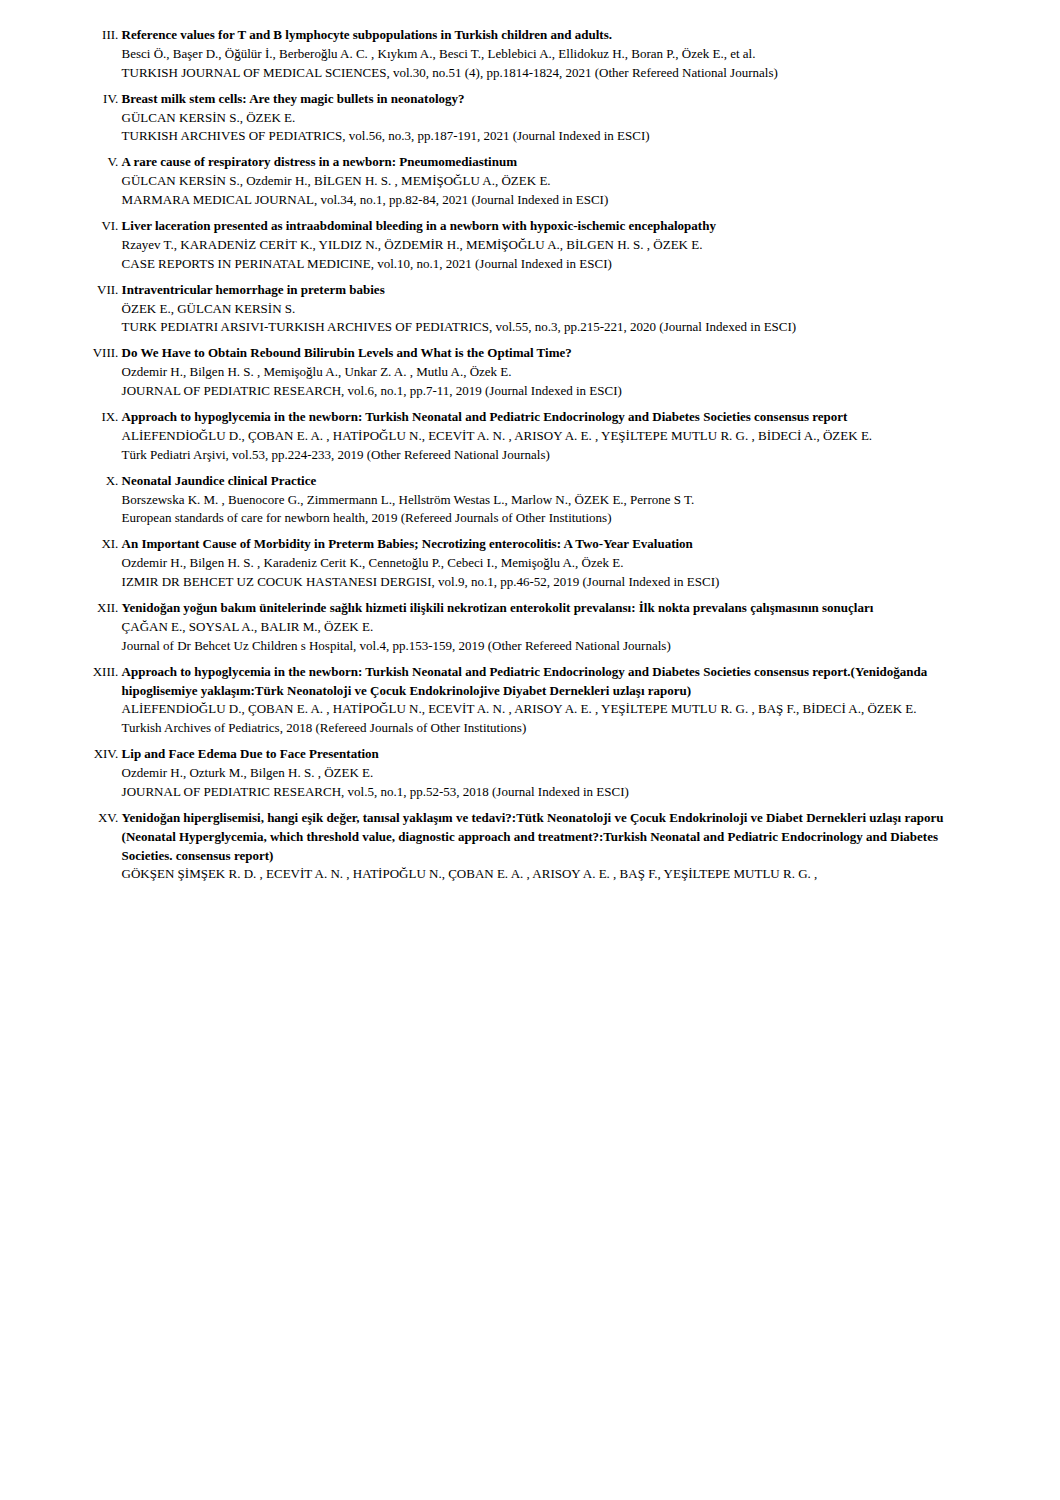Reference values for T and B lymphocyte subpopulations in Turkish children and adults. Besci Ö., Başer D., Öğülür İ., Berberoğlu A. C. , Kıykım A., Besci T., Leblebici A., Ellidokuz H., Boran P., Özek E., et al. TURKISH JOURNAL OF MEDICAL SCIENCES, vol.30, no.51 (4), pp.1814-1824, 2021 (Other Refereed National Journals)
Breast milk stem cells: Are they magic bullets in neonatology? GÜLCAN KERSİN S., ÖZEK E. TURKISH ARCHIVES OF PEDIATRICS, vol.56, no.3, pp.187-191, 2021 (Journal Indexed in ESCI)
A rare cause of respiratory distress in a newborn: Pneumomediastinum GÜLCAN KERSİN S., Ozdemir H., BİLGEN H. S. , MEMİŞOĞLU A., ÖZEK E. MARMARA MEDICAL JOURNAL, vol.34, no.1, pp.82-84, 2021 (Journal Indexed in ESCI)
Liver laceration presented as intraabdominal bleeding in a newborn with hypoxic-ischemic encephalopathy Rzayev T., KARADENİZ CERİT K., YILDIZ N., ÖZDEMİR H., MEMİŞOĞLU A., BİLGEN H. S. , ÖZEK E. CASE REPORTS IN PERINATAL MEDICINE, vol.10, no.1, 2021 (Journal Indexed in ESCI)
Intraventricular hemorrhage in preterm babies ÖZEK E., GÜLCAN KERSİN S. TURK PEDIATRI ARSIVI-TURKISH ARCHIVES OF PEDIATRICS, vol.55, no.3, pp.215-221, 2020 (Journal Indexed in ESCI)
Do We Have to Obtain Rebound Bilirubin Levels and What is the Optimal Time? Ozdemir H., Bilgen H. S. , Memişoğlu A., Unkar Z. A. , Mutlu A., Özek E. JOURNAL OF PEDIATRIC RESEARCH, vol.6, no.1, pp.7-11, 2019 (Journal Indexed in ESCI)
Approach to hypoglycemia in the newborn: Turkish Neonatal and Pediatric Endocrinology and Diabetes Societies consensus report ALİEFENDİOĞLU D., ÇOBAN E. A. , HATİPOĞLU N., ECEVİT A. N. , ARISOY A. E. , YEŞİLTEPE MUTLU R. G. , BİDECİ A., ÖZEK E. Türk Pediatri Arşivi, vol.53, pp.224-233, 2019 (Other Refereed National Journals)
Neonatal Jaundice clinical Practice Borszewska K. M. , Buenocore G., Zimmermann L., Hellström Westas L., Marlow N., ÖZEK E., Perrone S T. European standards of care for newborn health, 2019 (Refereed Journals of Other Institutions)
An Important Cause of Morbidity in Preterm Babies; Necrotizing enterocolitis: A Two-Year Evaluation Ozdemir H., Bilgen H. S. , Karadeniz Cerit K., Cennetoğlu P., Cebeci I., Memişoğlu A., Özek E. IZMIR DR BEHCET UZ COCUK HASTANESI DERGISI, vol.9, no.1, pp.46-52, 2019 (Journal Indexed in ESCI)
Yenidoğan yoğun bakım ünitelerinde sağlık hizmeti ilişkili nekrotizan enterokolit prevalansı: İlk nokta prevalans çalışmasının sonuçları ÇAĞAN E., SOYSAL A., BALIR M., ÖZEK E. Journal of Dr Behcet Uz Children s Hospital, vol.4, pp.153-159, 2019 (Other Refereed National Journals)
Approach to hypoglycemia in the newborn: Turkish Neonatal and Pediatric Endocrinology and Diabetes Societies consensus report.(Yenidoğanda hipoglisemiye yaklaşım:Türk Neonatoloji ve Çocuk Endokrinolojive Diyabet Dernekleri uzlaşı raporu) ALİEFENDİOĞLU D., ÇOBAN E. A. , HATİPOĞLU N., ECEVİT A. N. , ARISOY A. E. , YEŞİLTEPE MUTLU R. G. , BAŞ F., BİDECİ A., ÖZEK E. Turkish Archives of Pediatrics, 2018 (Refereed Journals of Other Institutions)
Lip and Face Edema Due to Face Presentation Ozdemir H., Ozturk M., Bilgen H. S. , ÖZEK E. JOURNAL OF PEDIATRIC RESEARCH, vol.5, no.1, pp.52-53, 2018 (Journal Indexed in ESCI)
Yenidoğan hiperglisemisi, hangi eşik değer, tanısal yaklaşım ve tedavi?:Tütk Neonatoloji ve Çocuk Endokrinoloji ve Diabet Dernekleri uzlaşı raporu (Neonatal Hyperglycemia, which threshold value, diagnostic approach and treatment?:Turkish Neonatal and Pediatric Endocrinology and Diabetes Societies. consensus report) GÖKŞEN ŞİMŞEK R. D. , ECEVİT A. N. , HATİPOĞLU N., ÇOBAN E. A. , ARISOY A. E. , BAŞ F., YEŞİLTEPE MUTLU R. G. ,